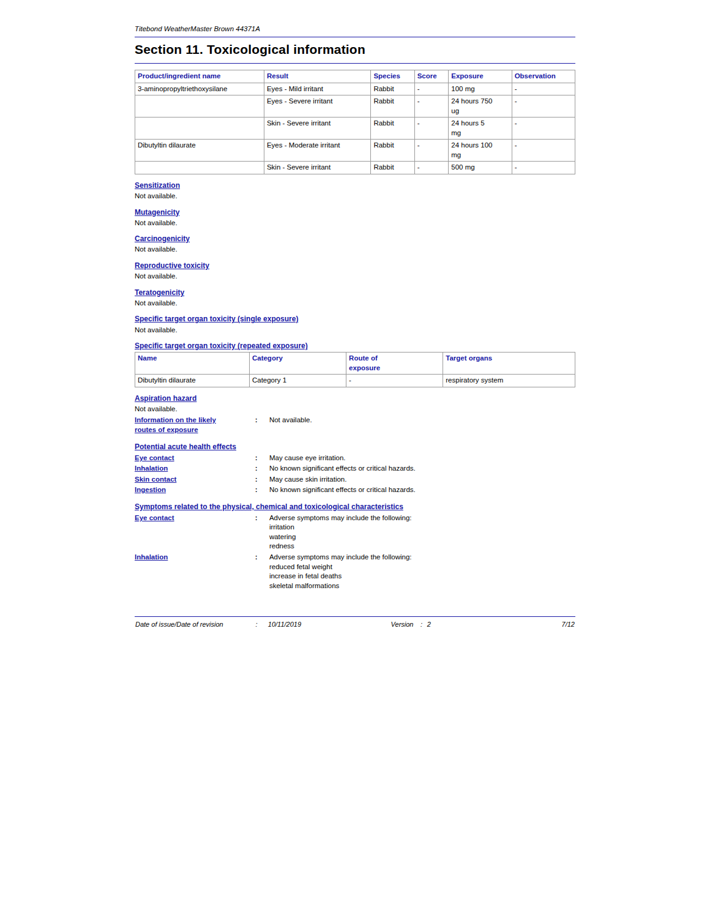Titebond WeatherMaster Brown 44371A
Section 11. Toxicological information
| Product/ingredient name | Result | Species | Score | Exposure | Observation |
| --- | --- | --- | --- | --- | --- |
| 3-aminopropyltriethoxysilane | Eyes - Mild irritant | Rabbit | - | 100 mg | - |
| | Eyes - Severe irritant | Rabbit | - | 24 hours 750 ug | - |
| | Skin - Severe irritant | Rabbit | - | 24 hours 5 mg | - |
| Dibutyltin dilaurate | Eyes - Moderate irritant | Rabbit | - | 24 hours 100 mg | - |
| | Skin - Severe irritant | Rabbit | - | 500 mg | - |
Sensitization
Not available.
Mutagenicity
Not available.
Carcinogenicity
Not available.
Reproductive toxicity
Not available.
Teratogenicity
Not available.
Specific target organ toxicity (single exposure)
Not available.
Specific target organ toxicity (repeated exposure)
| Name | Category | Route of exposure | Target organs |
| --- | --- | --- | --- |
| Dibutyltin dilaurate | Category 1 | - | respiratory system |
Aspiration hazard
Not available.
| Information on the likely routes of exposure | : | Not available. |
Potential acute health effects
| Eye contact | : | May cause eye irritation. |
| Inhalation | : | No known significant effects or critical hazards. |
| Skin contact | : | May cause skin irritation. |
| Ingestion | : | No known significant effects or critical hazards. |
Symptoms related to the physical, chemical and toxicological characteristics
| Eye contact | : | Adverse symptoms may include the following: irritation watering redness |
| Inhalation | : | Adverse symptoms may include the following: reduced fetal weight increase in fetal deaths skeletal malformations |
| Date of issue/Date of revision : 10/11/2019 | Version : 2 | 7/12 |